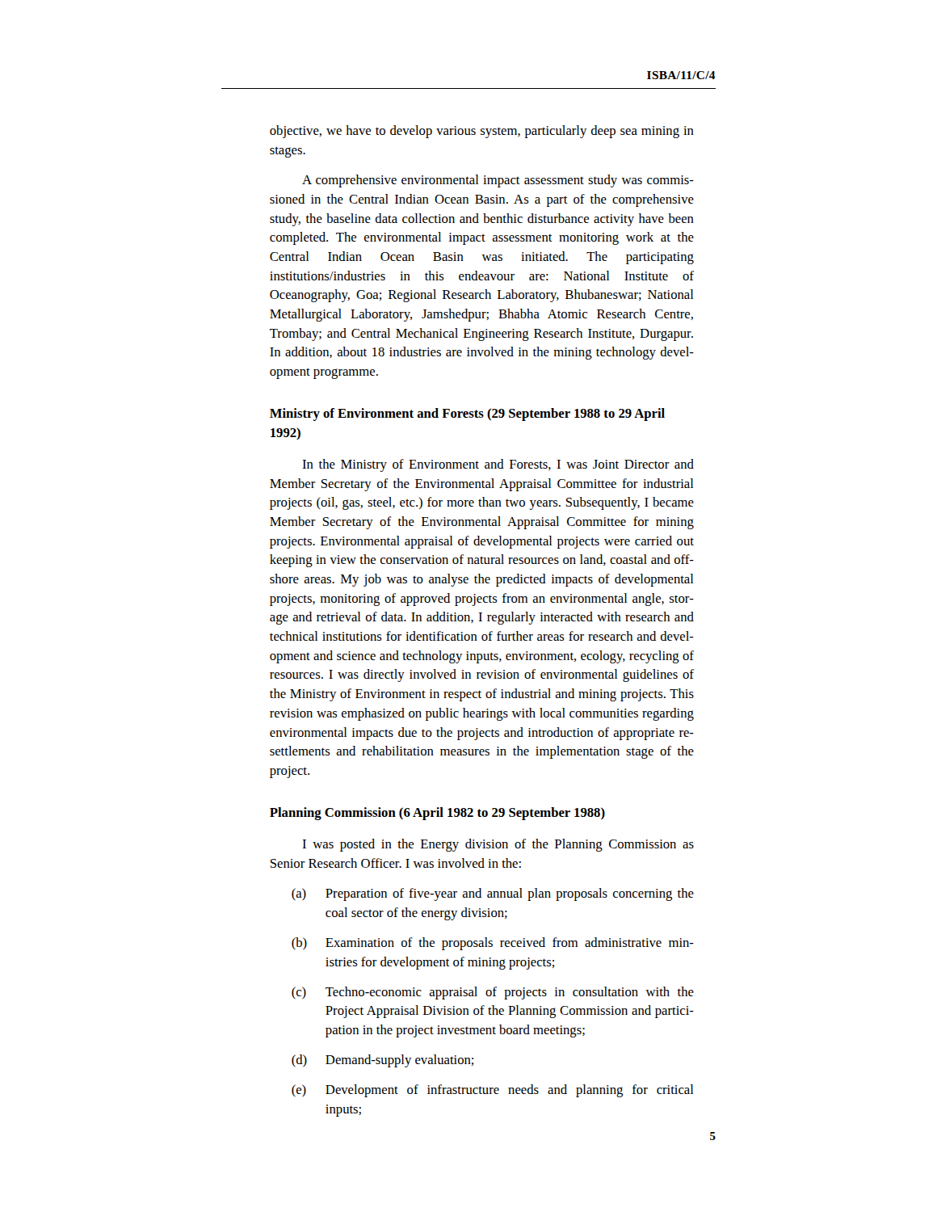ISBA/11/C/4
objective, we have to develop various system, particularly deep sea mining in stages.
A comprehensive environmental impact assessment study was commissioned in the Central Indian Ocean Basin. As a part of the comprehensive study, the baseline data collection and benthic disturbance activity have been completed. The environmental impact assessment monitoring work at the Central Indian Ocean Basin was initiated. The participating institutions/industries in this endeavour are: National Institute of Oceanography, Goa; Regional Research Laboratory, Bhubaneswar; National Metallurgical Laboratory, Jamshedpur; Bhabha Atomic Research Centre, Trombay; and Central Mechanical Engineering Research Institute, Durgapur. In addition, about 18 industries are involved in the mining technology development programme.
Ministry of Environment and Forests (29 September 1988 to 29 April 1992)
In the Ministry of Environment and Forests, I was Joint Director and Member Secretary of the Environmental Appraisal Committee for industrial projects (oil, gas, steel, etc.) for more than two years. Subsequently, I became Member Secretary of the Environmental Appraisal Committee for mining projects. Environmental appraisal of developmental projects were carried out keeping in view the conservation of natural resources on land, coastal and offshore areas. My job was to analyse the predicted impacts of developmental projects, monitoring of approved projects from an environmental angle, storage and retrieval of data. In addition, I regularly interacted with research and technical institutions for identification of further areas for research and development and science and technology inputs, environment, ecology, recycling of resources. I was directly involved in revision of environmental guidelines of the Ministry of Environment in respect of industrial and mining projects. This revision was emphasized on public hearings with local communities regarding environmental impacts due to the projects and introduction of appropriate resettlements and rehabilitation measures in the implementation stage of the project.
Planning Commission (6 April 1982 to 29 September 1988)
I was posted in the Energy division of the Planning Commission as Senior Research Officer. I was involved in the:
(a) Preparation of five-year and annual plan proposals concerning the coal sector of the energy division;
(b) Examination of the proposals received from administrative ministries for development of mining projects;
(c) Techno-economic appraisal of projects in consultation with the Project Appraisal Division of the Planning Commission and participation in the project investment board meetings;
(d) Demand-supply evaluation;
(e) Development of infrastructure needs and planning for critical inputs;
5